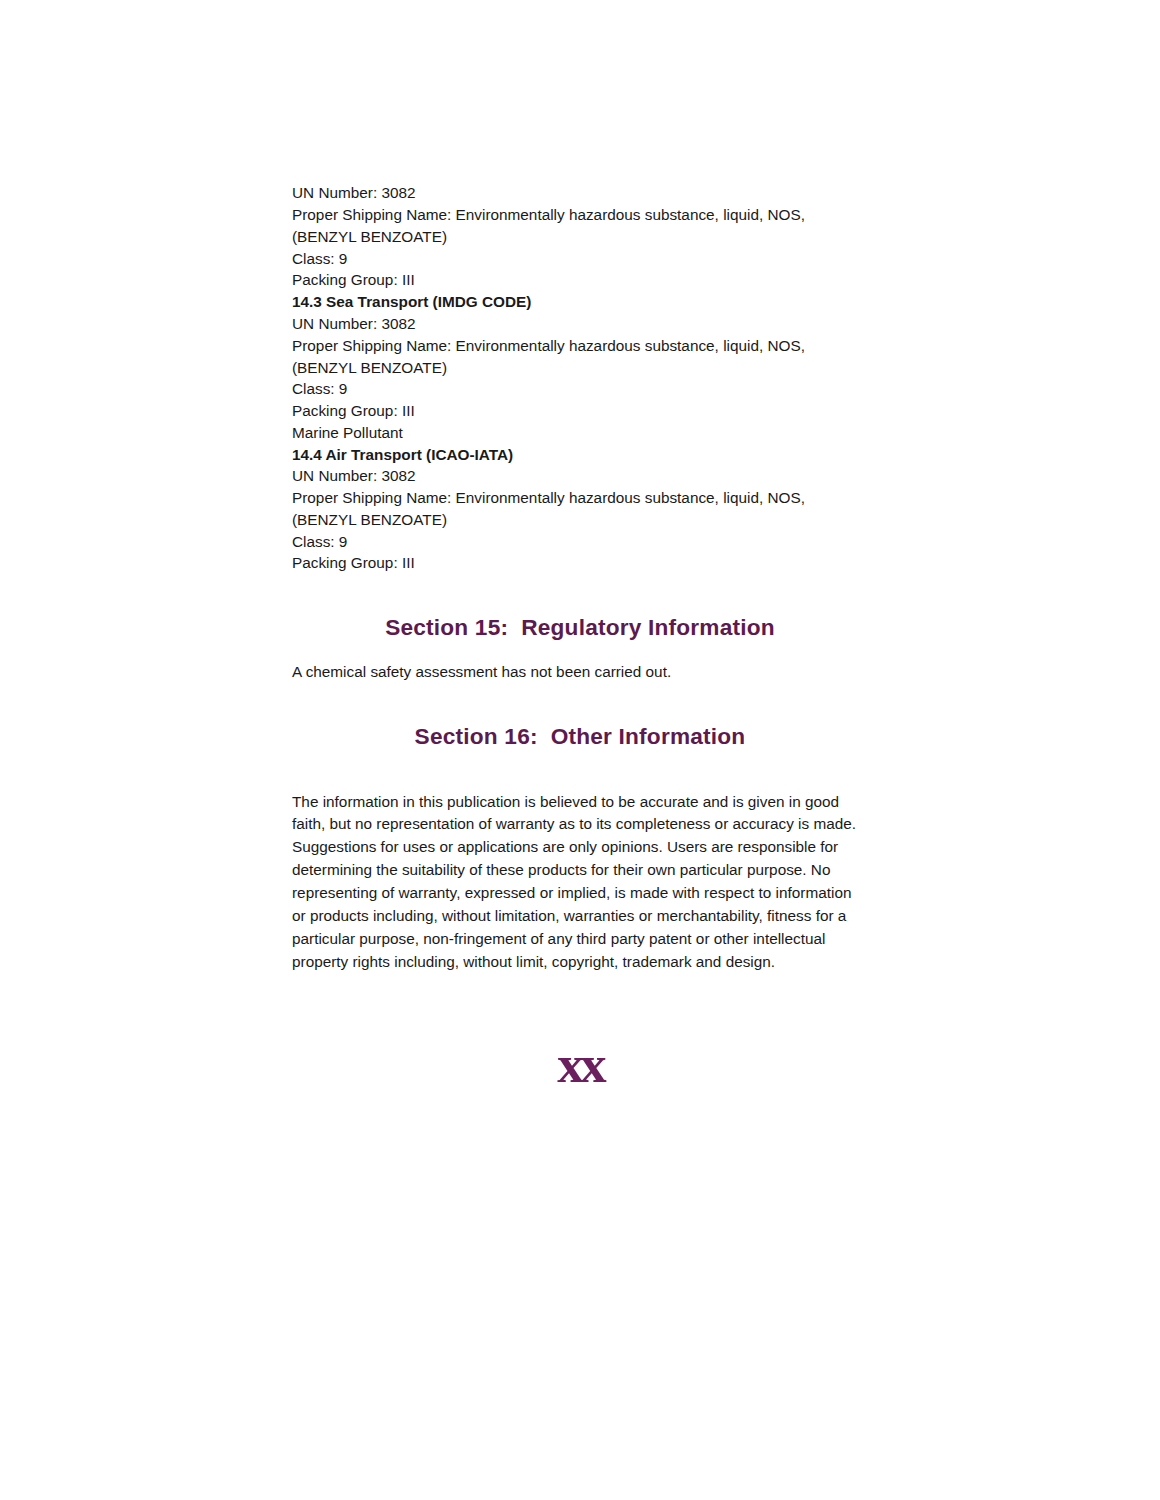UN Number: 3082
Proper Shipping Name: Environmentally hazardous substance, liquid, NOS, (BENZYL BENZOATE)
Class: 9
Packing Group: III
14.3 Sea Transport (IMDG CODE)
UN Number: 3082
Proper Shipping Name: Environmentally hazardous substance, liquid, NOS, (BENZYL BENZOATE)
Class: 9
Packing Group: III
Marine Pollutant
14.4 Air Transport (ICAO-IATA)
UN Number: 3082
Proper Shipping Name: Environmentally hazardous substance, liquid, NOS, (BENZYL BENZOATE)
Class: 9
Packing Group: III
Section 15: Regulatory Information
A chemical safety assessment has not been carried out.
Section 16: Other Information
The information in this publication is believed to be accurate and is given in good faith, but no representation of warranty as to its completeness or accuracy is made. Suggestions for uses or applications are only opinions. Users are responsible for determining the suitability of these products for their own particular purpose. No representing of warranty, expressed or implied, is made with respect to information or products including, without limitation, warranties or merchantability, fitness for a particular purpose, non-fringement of any third party patent or other intellectual property rights including, without limit, copyright, trademark and design.
xx